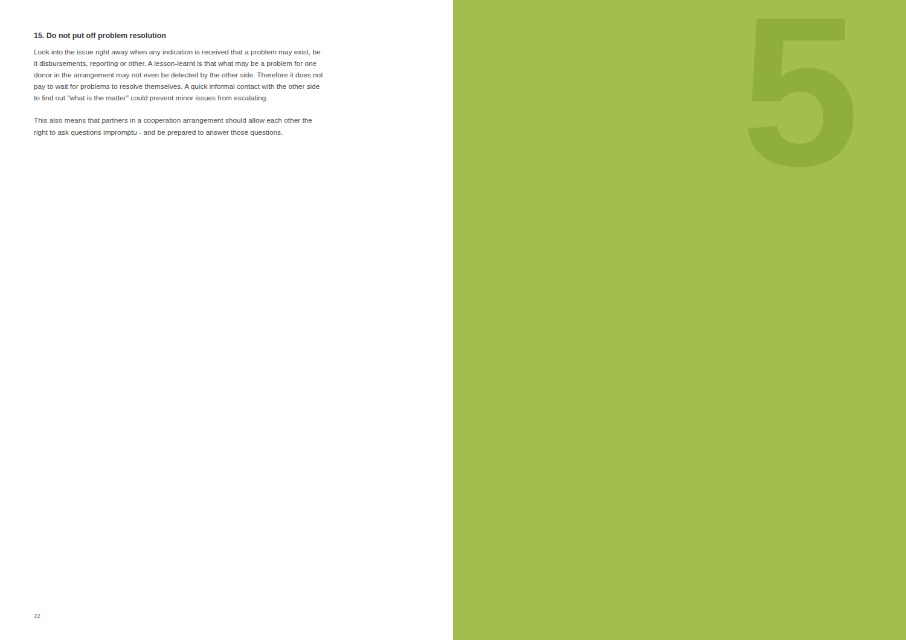15. Do not put off problem resolution
Look into the issue right away when any indication is received that a problem may exist, be it disbursements, reporting or other. A lesson-learnt is that what may be a problem for one donor in the arrangement may not even be detected by the other side. Therefore it does not pay to wait for problems to resolve themselves. A quick informal contact with the other side to find out "what is the matter" could prevent minor issues from escalating.
This also means that partners in a cooperation arrangement should allow each other the right to ask questions impromptu - and be prepared to answer those questions.
22
5